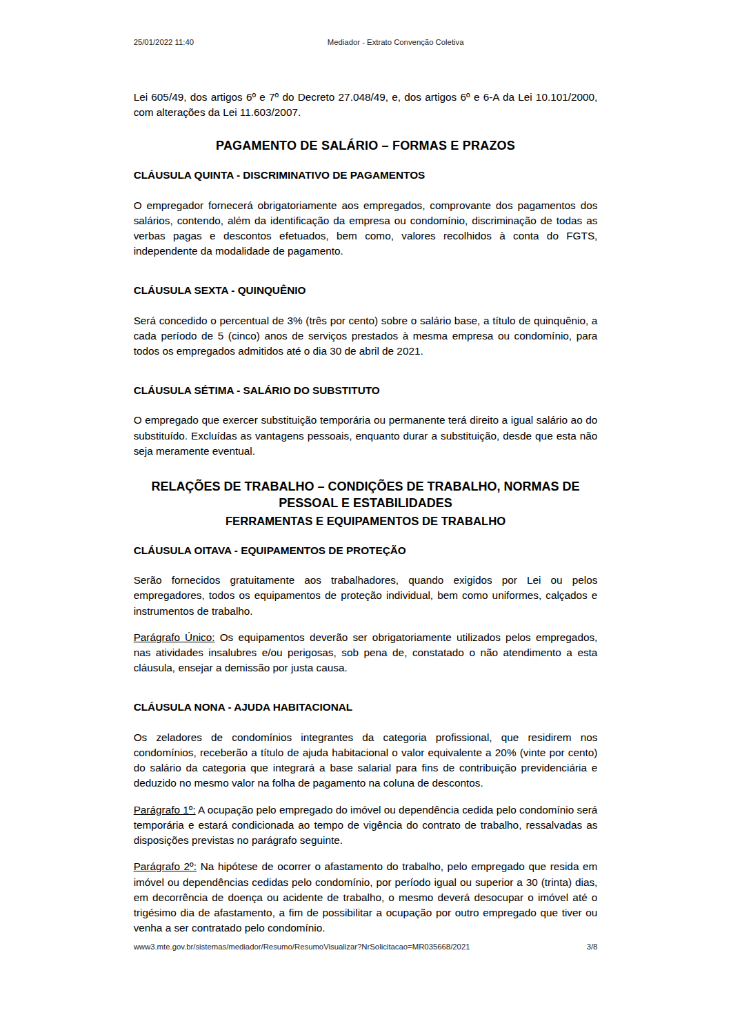25/01/2022 11:40 Mediador - Extrato Convenção Coletiva
Lei 605/49, dos artigos 6º e 7º do Decreto 27.048/49, e, dos artigos 6º e 6-A da Lei 10.101/2000, com alterações da Lei 11.603/2007.
PAGAMENTO DE SALÁRIO – FORMAS E PRAZOS
CLÁUSULA QUINTA - DISCRIMINATIVO DE PAGAMENTOS
O empregador fornecerá obrigatoriamente aos empregados, comprovante dos pagamentos dos salários, contendo, além da identificação da empresa ou condomínio, discriminação de todas as verbas pagas e descontos efetuados, bem como, valores recolhidos à conta do FGTS, independente da modalidade de pagamento.
CLÁUSULA SEXTA - QUINQUÊNIO
Será concedido o percentual de 3% (três por cento) sobre o salário base, a título de quinquênio, a cada período de 5 (cinco) anos de serviços prestados à mesma empresa ou condomínio, para todos os empregados admitidos até o dia 30 de abril de 2021.
CLÁUSULA SÉTIMA - SALÁRIO DO SUBSTITUTO
O empregado que exercer substituição temporária ou permanente terá direito a igual salário ao do substituído. Excluídas as vantagens pessoais, enquanto durar a substituição, desde que esta não seja meramente eventual.
RELAÇÕES DE TRABALHO – CONDIÇÕES DE TRABALHO, NORMAS DE
PESSOAL E ESTABILIDADES
FERRAMENTAS E EQUIPAMENTOS DE TRABALHO
CLÁUSULA OITAVA - EQUIPAMENTOS DE PROTEÇÃO
Serão fornecidos gratuitamente aos trabalhadores, quando exigidos por Lei ou pelos empregadores, todos os equipamentos de proteção individual, bem como uniformes, calçados e instrumentos de trabalho.
Parágrafo Único: Os equipamentos deverão ser obrigatoriamente utilizados pelos empregados, nas atividades insalubres e/ou perigosas, sob pena de, constatado o não atendimento a esta cláusula, ensejar a demissão por justa causa.
CLÁUSULA NONA - AJUDA HABITACIONAL
Os zeladores de condomínios integrantes da categoria profissional, que residirem nos condomínios, receberão a título de ajuda habitacional o valor equivalente a 20% (vinte por cento) do salário da categoria que integrará a base salarial para fins de contribuição previdenciária e deduzido no mesmo valor na folha de pagamento na coluna de descontos.
Parágrafo 1º: A ocupação pelo empregado do imóvel ou dependência cedida pelo condomínio será temporária e estará condicionada ao tempo de vigência do contrato de trabalho, ressalvadas as disposições previstas no parágrafo seguinte.
Parágrafo 2º: Na hipótese de ocorrer o afastamento do trabalho, pelo empregado que resida em imóvel ou dependências cedidas pelo condomínio, por período igual ou superior a 30 (trinta) dias, em decorrência de doença ou acidente de trabalho, o mesmo deverá desocupar o imóvel até o trigésimo dia de afastamento, a fim de possibilitar a ocupação por outro empregado que tiver ou venha a ser contratado pelo condomínio.
www3.mte.gov.br/sistemas/mediador/Resumo/ResumoVisualizar?NrSolicitacao=MR035668/2021 3/8